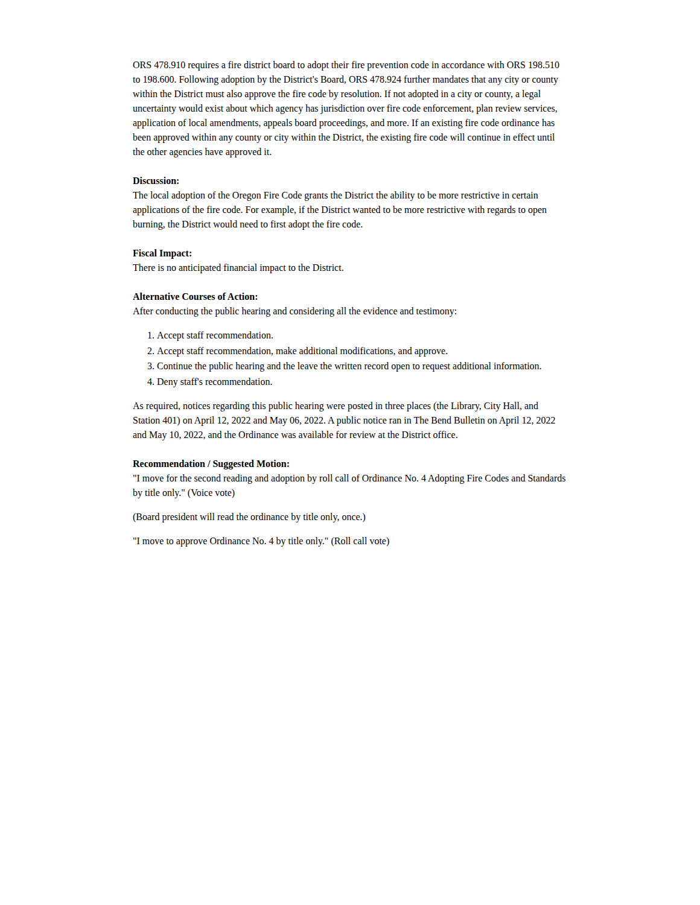ORS 478.910 requires a fire district board to adopt their fire prevention code in accordance with ORS 198.510 to 198.600. Following adoption by the District's Board, ORS 478.924 further mandates that any city or county within the District must also approve the fire code by resolution. If not adopted in a city or county, a legal uncertainty would exist about which agency has jurisdiction over fire code enforcement, plan review services, application of local amendments, appeals board proceedings, and more. If an existing fire code ordinance has been approved within any county or city within the District, the existing fire code will continue in effect until the other agencies have approved it.
Discussion:
The local adoption of the Oregon Fire Code grants the District the ability to be more restrictive in certain applications of the fire code. For example, if the District wanted to be more restrictive with regards to open burning, the District would need to first adopt the fire code.
Fiscal Impact:
There is no anticipated financial impact to the District.
Alternative Courses of Action:
After conducting the public hearing and considering all the evidence and testimony:
Accept staff recommendation.
Accept staff recommendation, make additional modifications, and approve.
Continue the public hearing and the leave the written record open to request additional information.
Deny staff's recommendation.
As required, notices regarding this public hearing were posted in three places (the Library, City Hall, and Station 401) on April 12, 2022 and May 06, 2022. A public notice ran in The Bend Bulletin on April 12, 2022 and May 10, 2022, and the Ordinance was available for review at the District office.
Recommendation / Suggested Motion:
"I move for the second reading and adoption by roll call of Ordinance No. 4 Adopting Fire Codes and Standards by title only." (Voice vote)
(Board president will read the ordinance by title only, once.)
"I move to approve Ordinance No. 4 by title only." (Roll call vote)